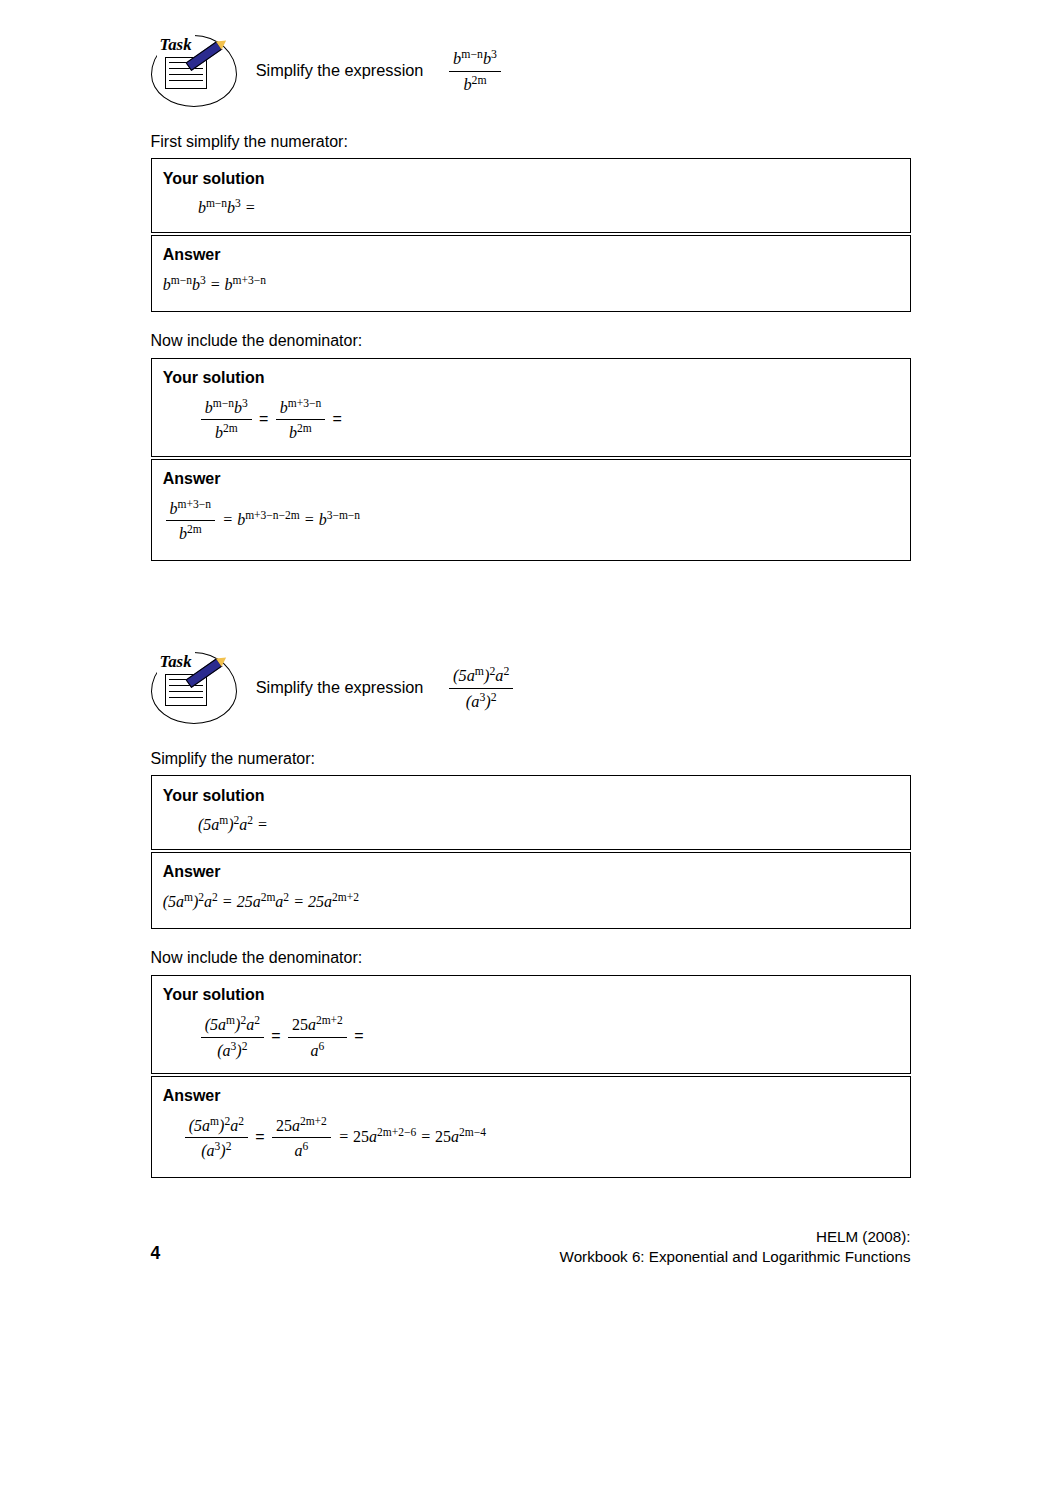Task
Simplify the expression bm−nb3 b2m
First simplify the numerator:
Your solution
bm−nb3 =
Answer
bm−nb3 = bm+3−n
Now include the denominator:
Your solution
bm−nb3 b2m = bm+3−n b2m =
Answer
bm+3−n b2m = bm+3−n−2m = b3−m−n
Task
Simplify the expression (5am)2a2 (a3)2
Simplify the numerator:
Your solution
(5am)2a2 =
Answer
(5am)2a2 = 25a2ma2 = 25a2m+2
Now include the denominator:
Your solution
(5am)2a2 (a3)2 = 25a2m+2 a6 =
Answer
(5am)2a2 (a3)2 = 25a2m+2 a6 = 25a2m+2−6 = 25a2m−4
4
HELM (2008):
Workbook 6: Exponential and Logarithmic Functions